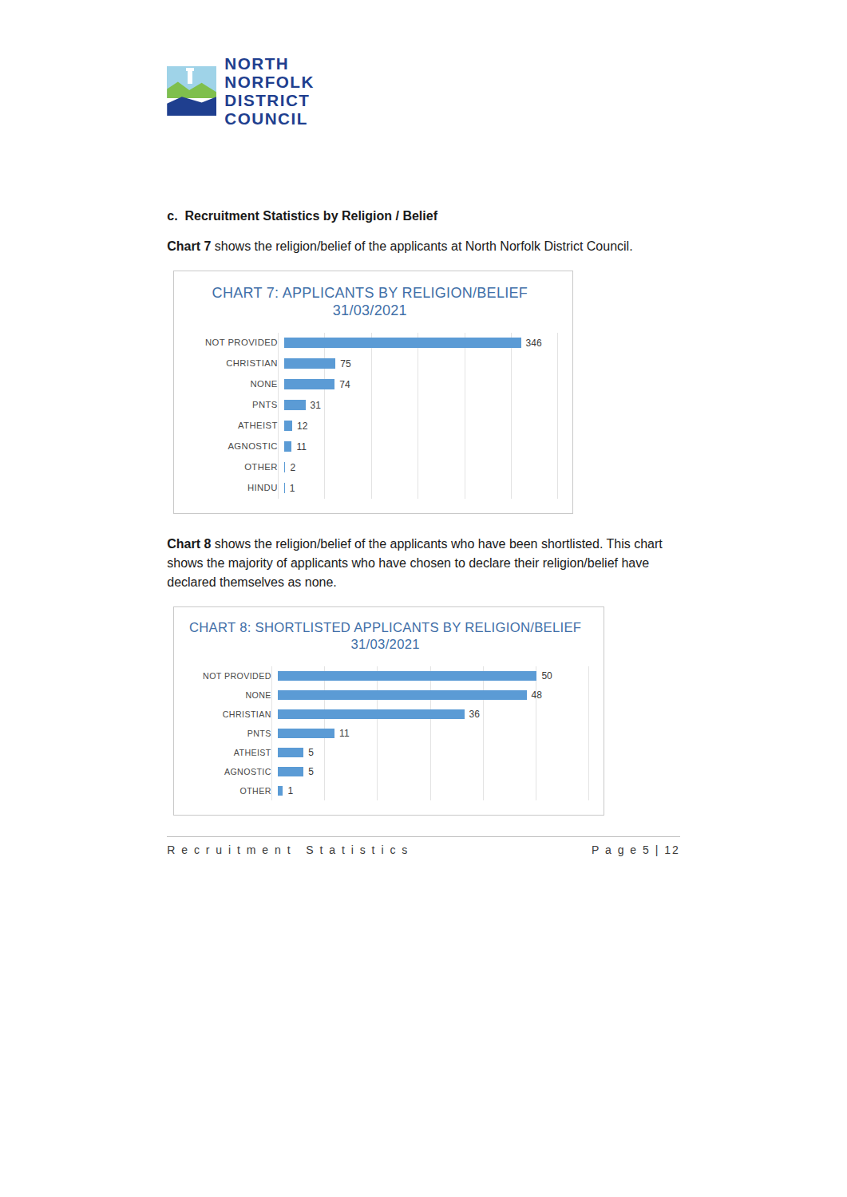NORTH
NORFOLK
DISTRICT
COUNCIL
c. Recruitment Statistics by Religion / Belief
Chart 7 shows the religion/belief of the applicants at North Norfolk District Council.
CHART 7: APPLICANTS BY RELIGION/BELIEF
31/03/2021
NOT PROVIDED
346
CHRISTIAN
75
NONE
74
PNTS
31
ATHEIST
12
AGNOSTIC
11
OTHER
2
HINDU
1
Chart 8 shows the religion/belief of the applicants who have been shortlisted. This chart shows the majority of applicants who have chosen to declare their religion/belief have declared themselves as none.
CHART 8: SHORTLISTED APPLICANTS BY RELIGION/BELIEF
31/03/2021
NOT PROVIDED
50
NONE
48
CHRISTIAN
36
PNTS
11
ATHEIST
5
AGNOSTIC
5
OTHER
1
R e c r u i t m e n t S t a t i s t i c s
P a g e 5 | 12